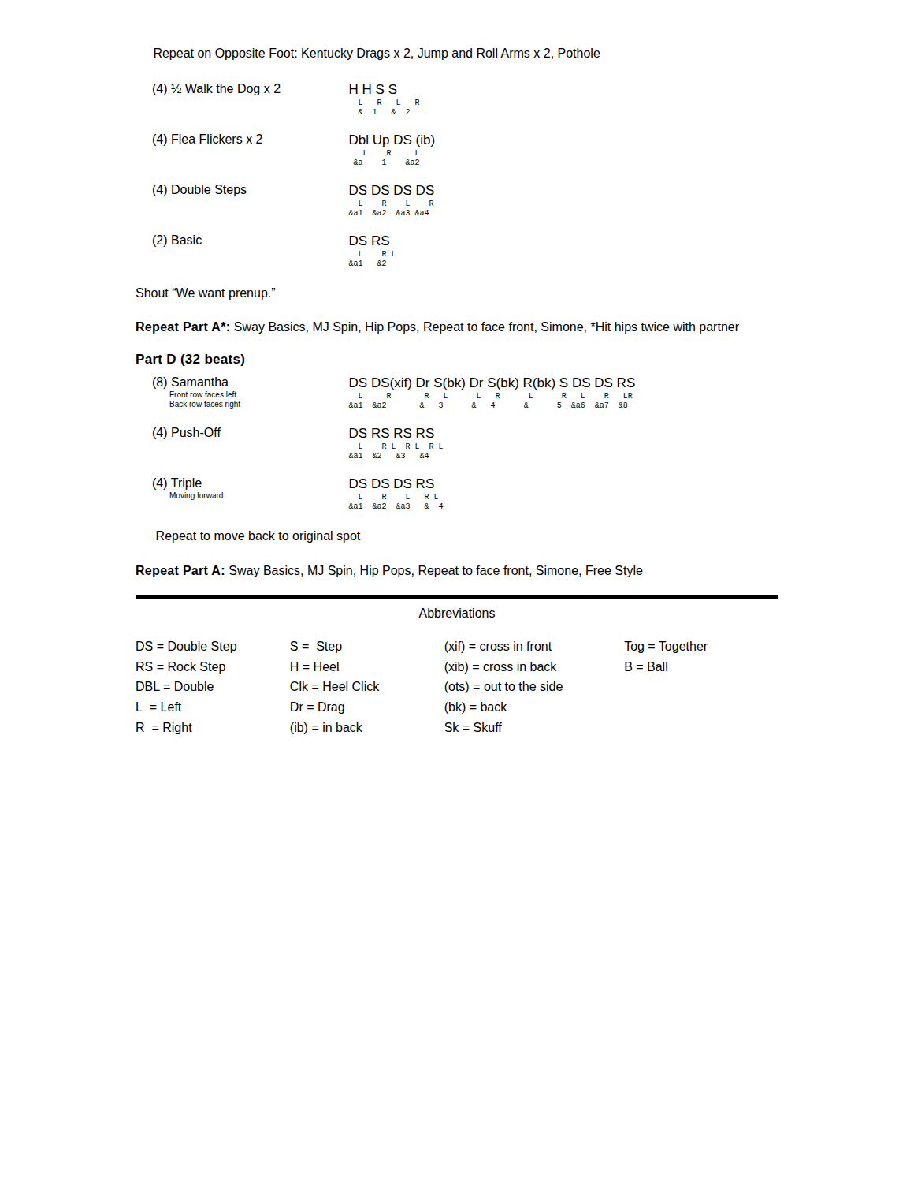Repeat on Opposite Foot: Kentucky Drags x 2, Jump and Roll Arms x 2, Pothole
| (4) ½ Walk the Dog x 2 | H H S S L R L R & 1 & 2 |
| (4) Flea Flickers x 2 | Dbl Up DS (ib) L R L &a 1 &a2 |
| (4) Double Steps | DS DS DS DS L R L R &a1 &a2 &a3 &a4 |
| (2) Basic | DS RS L R L &a1 &2 |
Shout “We want prenup.”
Repeat Part A*: Sway Basics, MJ Spin, Hip Pops, Repeat to face front, Simone, *Hit hips twice with partner
Part D (32 beats)
| (8) Samantha Front row faces left Back row faces right | DS DS(xif) Dr S(bk) Dr S(bk) R(bk) S DS DS RS L R R L L R L R L R LR &a1 &a2 & 3 & 4 & 5 &a6 &a7 &8 |
| (4) Push-Off | DS RS RS RS L R L R L R L &a1 &2 &3 &4 |
| (4) Triple Moving forward | DS DS DS RS L R L R L &a1 &a2 &a3 & 4 |
Repeat to move back to original spot
Repeat Part A: Sway Basics, MJ Spin, Hip Pops, Repeat to face front, Simone, Free Style
Abbreviations
| DS = Double Step | S = Step | (xif) = cross in front | Tog = Together |
| RS = Rock Step | H = Heel | (xib) = cross in back | B = Ball |
| DBL = Double | Clk = Heel Click | (ots) = out to the side | |
| L = Left | Dr = Drag | (bk) = back | |
| R = Right | (ib) = in back | Sk = Skuff | |